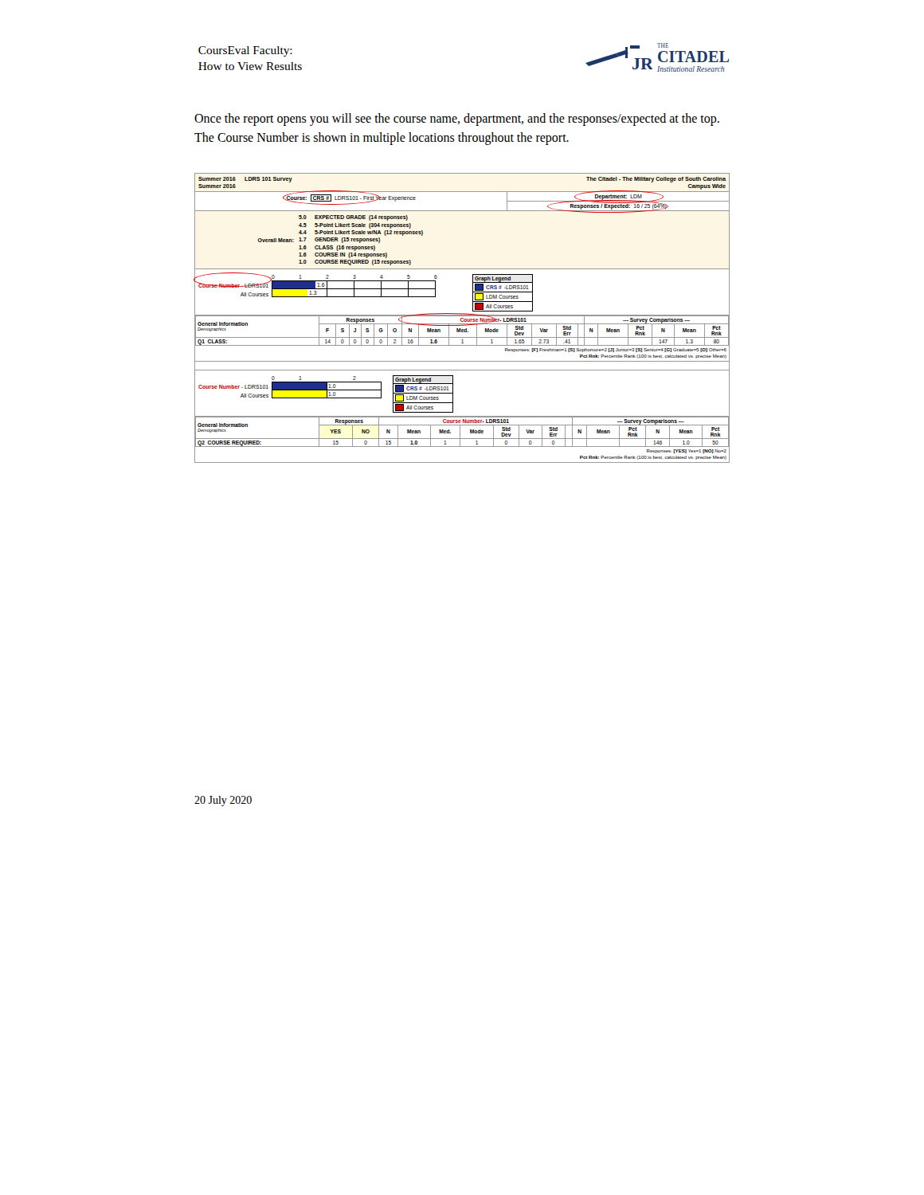CoursEval Faculty:
How to View Results
JR
THE CITADEL Institutional Research
Once the report opens you will see the course name, department, and the responses/expected at the top. The Course Number is shown in multiple locations throughout the report.
Summer 2016 LDRS 101 Survey
Summer 2016
The Citadel - The Military College of South Carolina
Campus Wide
Course: CRS # LDRS101 - First Year Experience
Department: LDM
Responses / Expected: 16 / 25 (64%)
Overall Mean:
5.0 EXPECTED GRADE (14 responses)
4.5 5-Point Likert Scale (304 responses)
4.4 5-Point Likert Scale w/NA (12 responses)
1.7 GENDER (15 responses)
1.6 CLASS (16 responses)
1.6 COURSE IN (14 responses)
1.0 COURSE REQUIRED (15 responses)
Course Number - LDRS101
All Courses
0123456
1.6
1.3
Graph Legend
CRS #-LDRS101
LDM Courses
All Courses
| General Information Demographics | Responses | Course Number - LDRS101 | --- Survey Comparisons --- |
| F | S | J | S | G | O | N | Mean | Med. | Mode | Std Dev | Var | Std Err | | N | Mean | Pct Rnk | N | Mean | Pct Rnk |
| Q1 CLASS: | 14 | 0 | 0 | 0 | 0 | 2 | 16 | 1.6 | 1 | 1 | 1.65 | 2.73 | .41 | | | | | 147 | 1.3 | 80 |
Responses: [F] Freshman=1 [S] Sophomore=2 [J] Junior=3 [S] Senior=4 [G] Graduate=5 [O] Other=6
Pct Rnk: Percentile Rank (100 is best, calculated vs. precise Mean)
Course Number - LDRS101
All Courses
012
1.0
1.0
Graph Legend
CRS #-LDRS101
LDM Courses
All Courses
| General Information Demographics | Responses | Course Number - LDRS101 | --- Survey Comparisons --- |
| YES | NO | N | Mean | Med. | Mode | Std Dev | Var | Std Err | | N | Mean | Pct Rnk | N | Mean | Pct Rnk |
| Q2 COURSE REQUIRED: | 15 | 0 | 15 | 1.0 | 1 | 1 | 0 | 0 | 0 | | | | | 146 | 1.0 | 50 |
Responses: [YES] Yes=1 [NO] No=2
Pct Rnk: Percentile Rank (100 is best, calculated vs. precise Mean)
20 July 2020